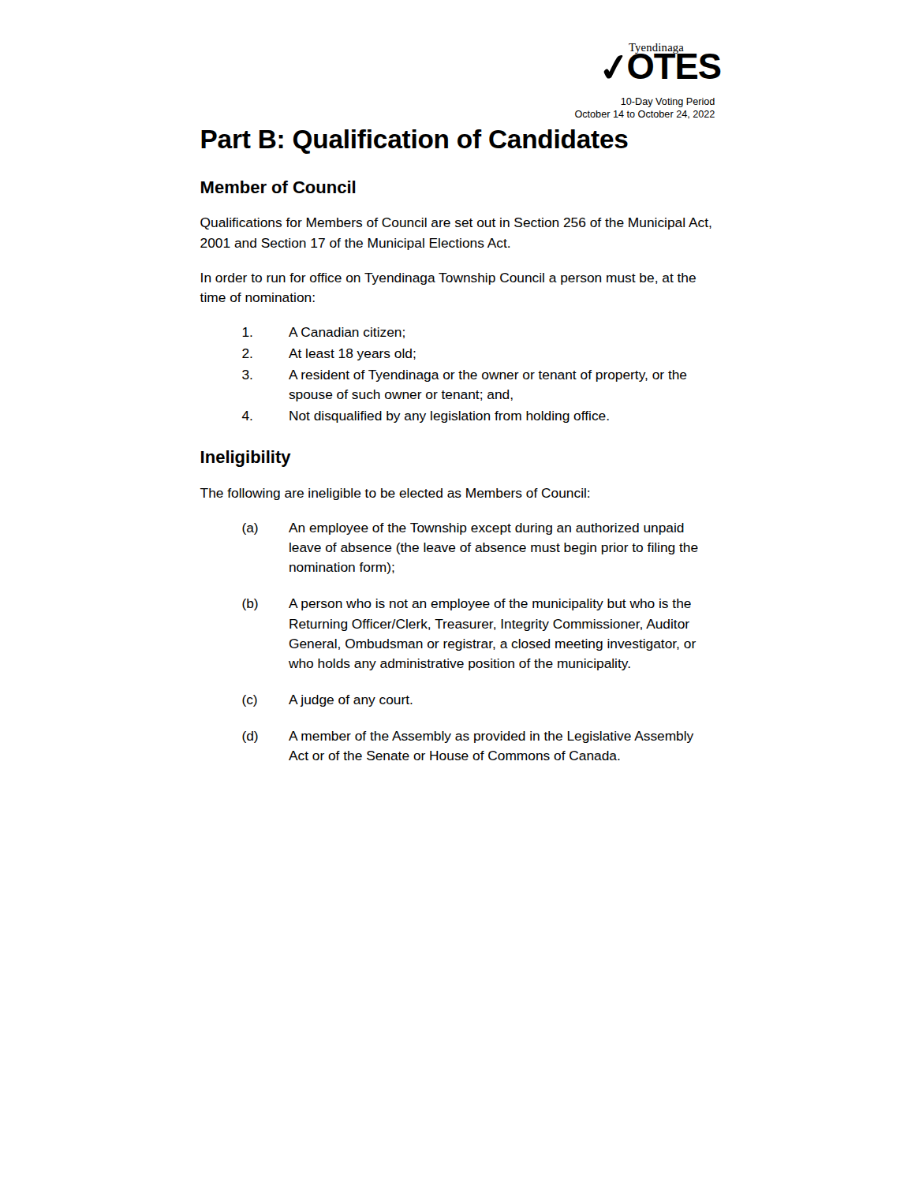Tyendinaga
✓OTES
10-Day Voting Period
October 14 to October 24, 2022
Part B: Qualification of Candidates
Member of Council
Qualifications for Members of Council are set out in Section 256 of the Municipal Act, 2001 and Section 17 of the Municipal Elections Act.
In order to run for office on Tyendinaga Township Council a person must be, at the time of nomination:
1. A Canadian citizen;
2. At least 18 years old;
3. A resident of Tyendinaga or the owner or tenant of property, or the spouse of such owner or tenant; and,
4. Not disqualified by any legislation from holding office.
Ineligibility
The following are ineligible to be elected as Members of Council:
(a) An employee of the Township except during an authorized unpaid leave of absence (the leave of absence must begin prior to filing the nomination form);
(b) A person who is not an employee of the municipality but who is the Returning Officer/Clerk, Treasurer, Integrity Commissioner, Auditor General, Ombudsman or registrar, a closed meeting investigator, or who holds any administrative position of the municipality.
(c) A judge of any court.
(d) A member of the Assembly as provided in the Legislative Assembly Act or of the Senate or House of Commons of Canada.